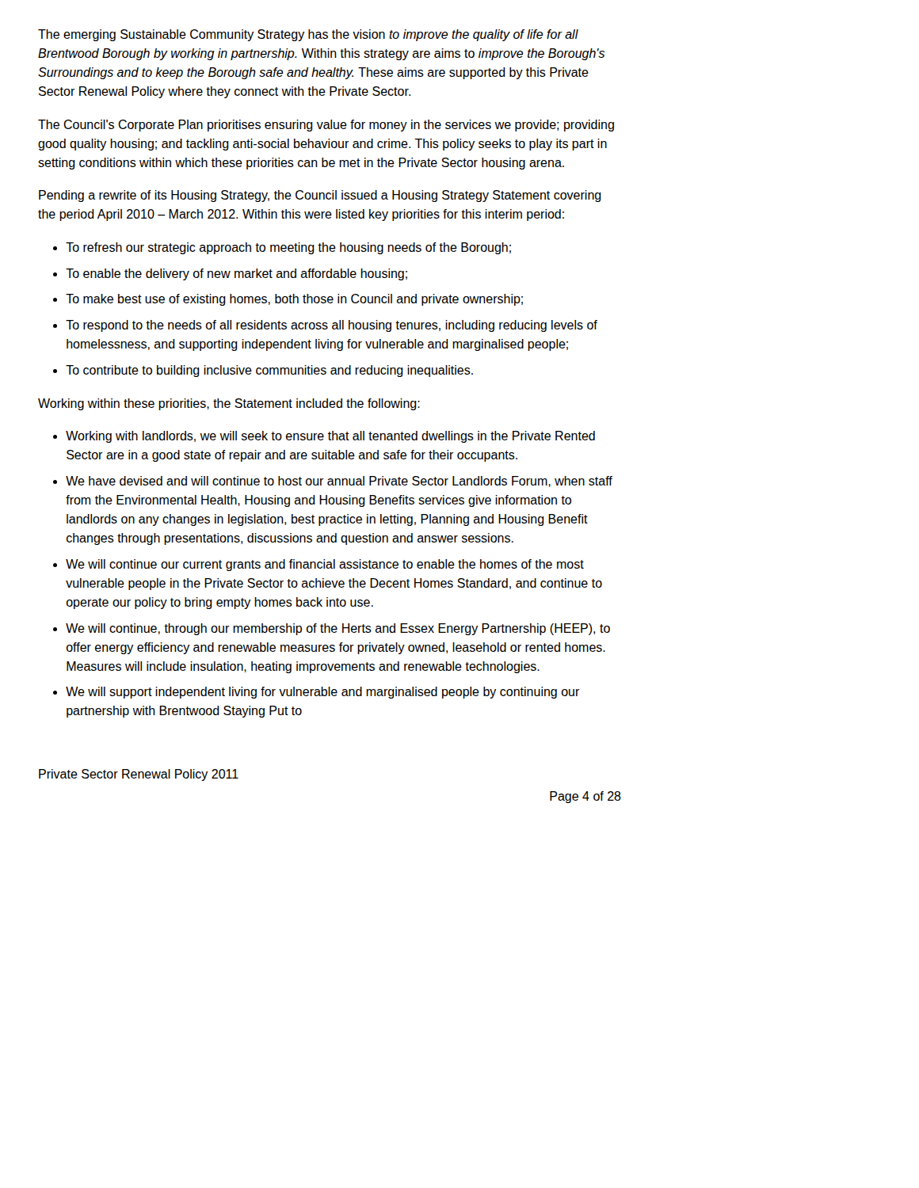The emerging Sustainable Community Strategy has the vision to improve the quality of life for all Brentwood Borough by working in partnership. Within this strategy are aims to improve the Borough's Surroundings and to keep the Borough safe and healthy. These aims are supported by this Private Sector Renewal Policy where they connect with the Private Sector.
The Council's Corporate Plan prioritises ensuring value for money in the services we provide; providing good quality housing; and tackling anti-social behaviour and crime. This policy seeks to play its part in setting conditions within which these priorities can be met in the Private Sector housing arena.
Pending a rewrite of its Housing Strategy, the Council issued a Housing Strategy Statement covering the period April 2010 – March 2012. Within this were listed key priorities for this interim period:
To refresh our strategic approach to meeting the housing needs of the Borough;
To enable the delivery of new market and affordable housing;
To make best use of existing homes, both those in Council and private ownership;
To respond to the needs of all residents across all housing tenures, including reducing levels of homelessness, and supporting independent living for vulnerable and marginalised people;
To contribute to building inclusive communities and reducing inequalities.
Working within these priorities, the Statement included the following:
Working with landlords, we will seek to ensure that all tenanted dwellings in the Private Rented Sector are in a good state of repair and are suitable and safe for their occupants.
We have devised and will continue to host our annual Private Sector Landlords Forum, when staff from the Environmental Health, Housing and Housing Benefits services give information to landlords on any changes in legislation, best practice in letting, Planning and Housing Benefit changes through presentations, discussions and question and answer sessions.
We will continue our current grants and financial assistance to enable the homes of the most vulnerable people in the Private Sector to achieve the Decent Homes Standard, and continue to operate our policy to bring empty homes back into use.
We will continue, through our membership of the Herts and Essex Energy Partnership (HEEP), to offer energy efficiency and renewable measures for privately owned, leasehold or rented homes. Measures will include insulation, heating improvements and renewable technologies.
We will support independent living for vulnerable and marginalised people by continuing our partnership with Brentwood Staying Put to
Private Sector Renewal Policy 2011
Page 4 of 28